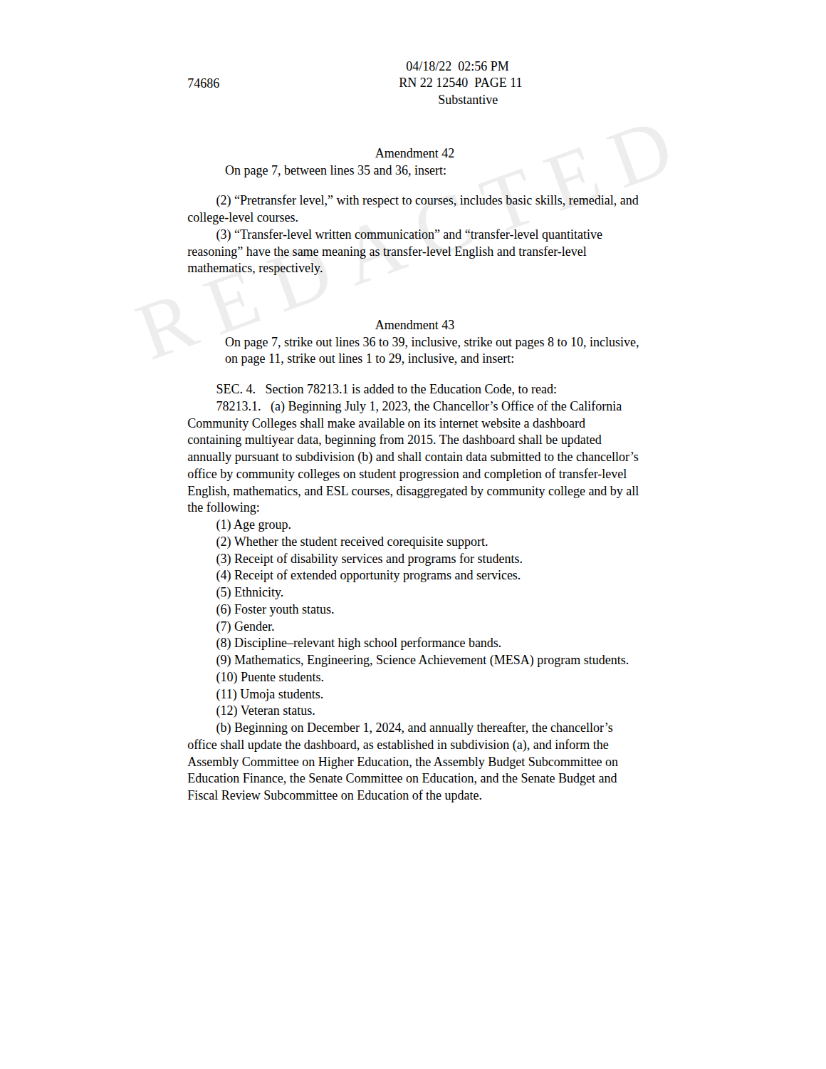REDACTED
74686
04/18/22 02:56 PM
RN 22 12540 PAGE 11
Substantive
Amendment 42
On page 7, between lines 35 and 36, insert:
(2) “Pretransfer level,” with respect to courses, includes basic skills, remedial, and college-level courses.
(3) “Transfer-level written communication” and “transfer-level quantitative reasoning” have the same meaning as transfer-level English and transfer-level mathematics, respectively.
Amendment 43
On page 7, strike out lines 36 to 39, inclusive, strike out pages 8 to 10, inclusive, on page 11, strike out lines 1 to 29, inclusive, and insert:
SEC. 4. Section 78213.1 is added to the Education Code, to read:
78213.1. (a) Beginning July 1, 2023, the Chancellor’s Office of the California Community Colleges shall make available on its internet website a dashboard containing multiyear data, beginning from 2015. The dashboard shall be updated annually pursuant to subdivision (b) and shall contain data submitted to the chancellor’s office by community colleges on student progression and completion of transfer-level English, mathematics, and ESL courses, disaggregated by community college and by all the following:
(1) Age group.
(2) Whether the student received corequisite support.
(3) Receipt of disability services and programs for students.
(4) Receipt of extended opportunity programs and services.
(5) Ethnicity.
(6) Foster youth status.
(7) Gender.
(8) Discipline–relevant high school performance bands.
(9) Mathematics, Engineering, Science Achievement (MESA) program students.
(10) Puente students.
(11) Umoja students.
(12) Veteran status.
(b) Beginning on December 1, 2024, and annually thereafter, the chancellor’s office shall update the dashboard, as established in subdivision (a), and inform the Assembly Committee on Higher Education, the Assembly Budget Subcommittee on Education Finance, the Senate Committee on Education, and the Senate Budget and Fiscal Review Subcommittee on Education of the update.